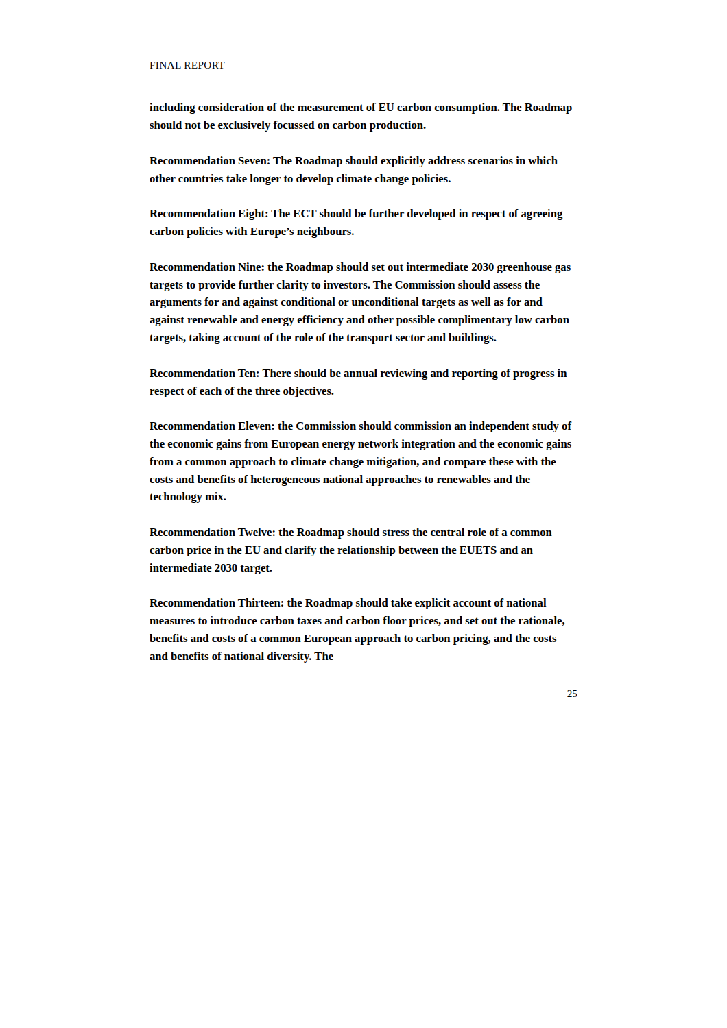FINAL REPORT
including consideration of the measurement of EU carbon consumption. The Roadmap should not be exclusively focussed on carbon production.
Recommendation Seven: The Roadmap should explicitly address scenarios in which other countries take longer to develop climate change policies.
Recommendation Eight: The ECT should be further developed in respect of agreeing carbon policies with Europe’s neighbours.
Recommendation Nine: the Roadmap should set out intermediate 2030 greenhouse gas targets to provide further clarity to investors. The Commission should assess the arguments for and against conditional or unconditional targets as well as for and against renewable and energy efficiency and other possible complimentary low carbon targets, taking account of the role of the transport sector and buildings.
Recommendation Ten: There should be annual reviewing and reporting of progress in respect of each of the three objectives.
Recommendation Eleven: the Commission should commission an independent study of the economic gains from European energy network integration and the economic gains from a common approach to climate change mitigation, and compare these with the costs and benefits of heterogeneous national approaches to renewables and the technology mix.
Recommendation Twelve: the Roadmap should stress the central role of a common carbon price in the EU and clarify the relationship between the EUETS and an intermediate 2030 target.
Recommendation Thirteen: the Roadmap should take explicit account of national measures to introduce carbon taxes and carbon floor prices, and set out the rationale, benefits and costs of a common European approach to carbon pricing, and the costs and benefits of national diversity. The
25